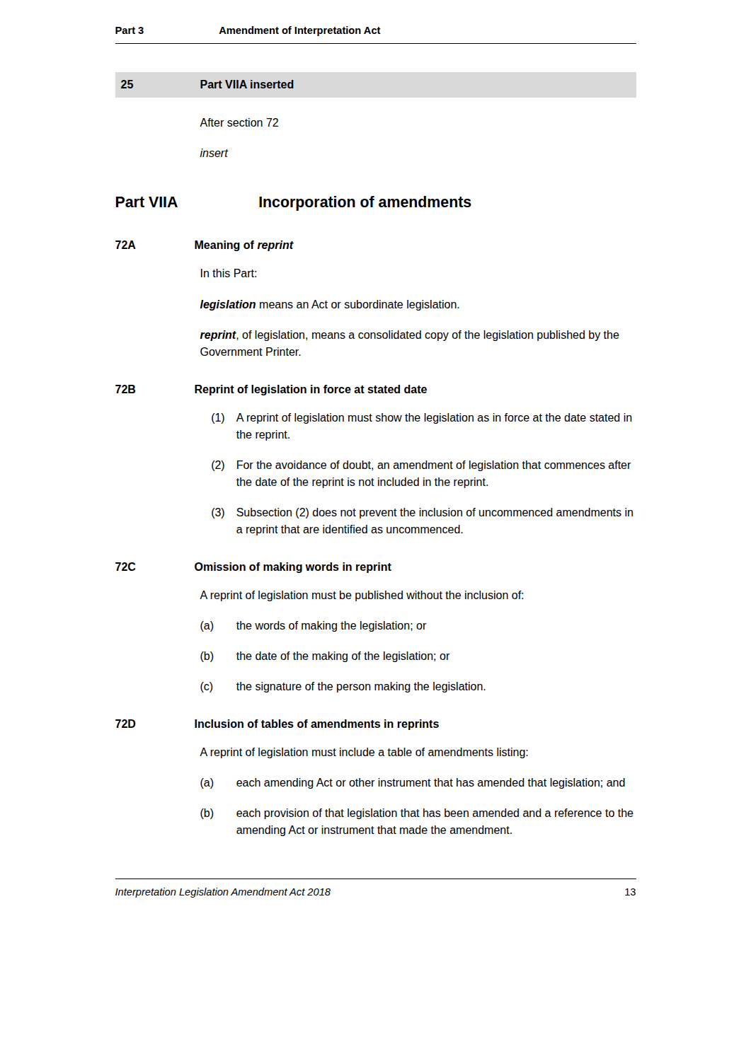Part 3 Amendment of Interpretation Act
25 Part VIIA inserted
After section 72
insert
Part VIIA Incorporation of amendments
72A Meaning of reprint
In this Part:
legislation means an Act or subordinate legislation.
reprint, of legislation, means a consolidated copy of the legislation published by the Government Printer.
72B Reprint of legislation in force at stated date
(1) A reprint of legislation must show the legislation as in force at the date stated in the reprint.
(2) For the avoidance of doubt, an amendment of legislation that commences after the date of the reprint is not included in the reprint.
(3) Subsection (2) does not prevent the inclusion of uncommenced amendments in a reprint that are identified as uncommenced.
72C Omission of making words in reprint
A reprint of legislation must be published without the inclusion of:
(a) the words of making the legislation; or
(b) the date of the making of the legislation; or
(c) the signature of the person making the legislation.
72D Inclusion of tables of amendments in reprints
A reprint of legislation must include a table of amendments listing:
(a) each amending Act or other instrument that has amended that legislation; and
(b) each provision of that legislation that has been amended and a reference to the amending Act or instrument that made the amendment.
Interpretation Legislation Amendment Act 2018 13